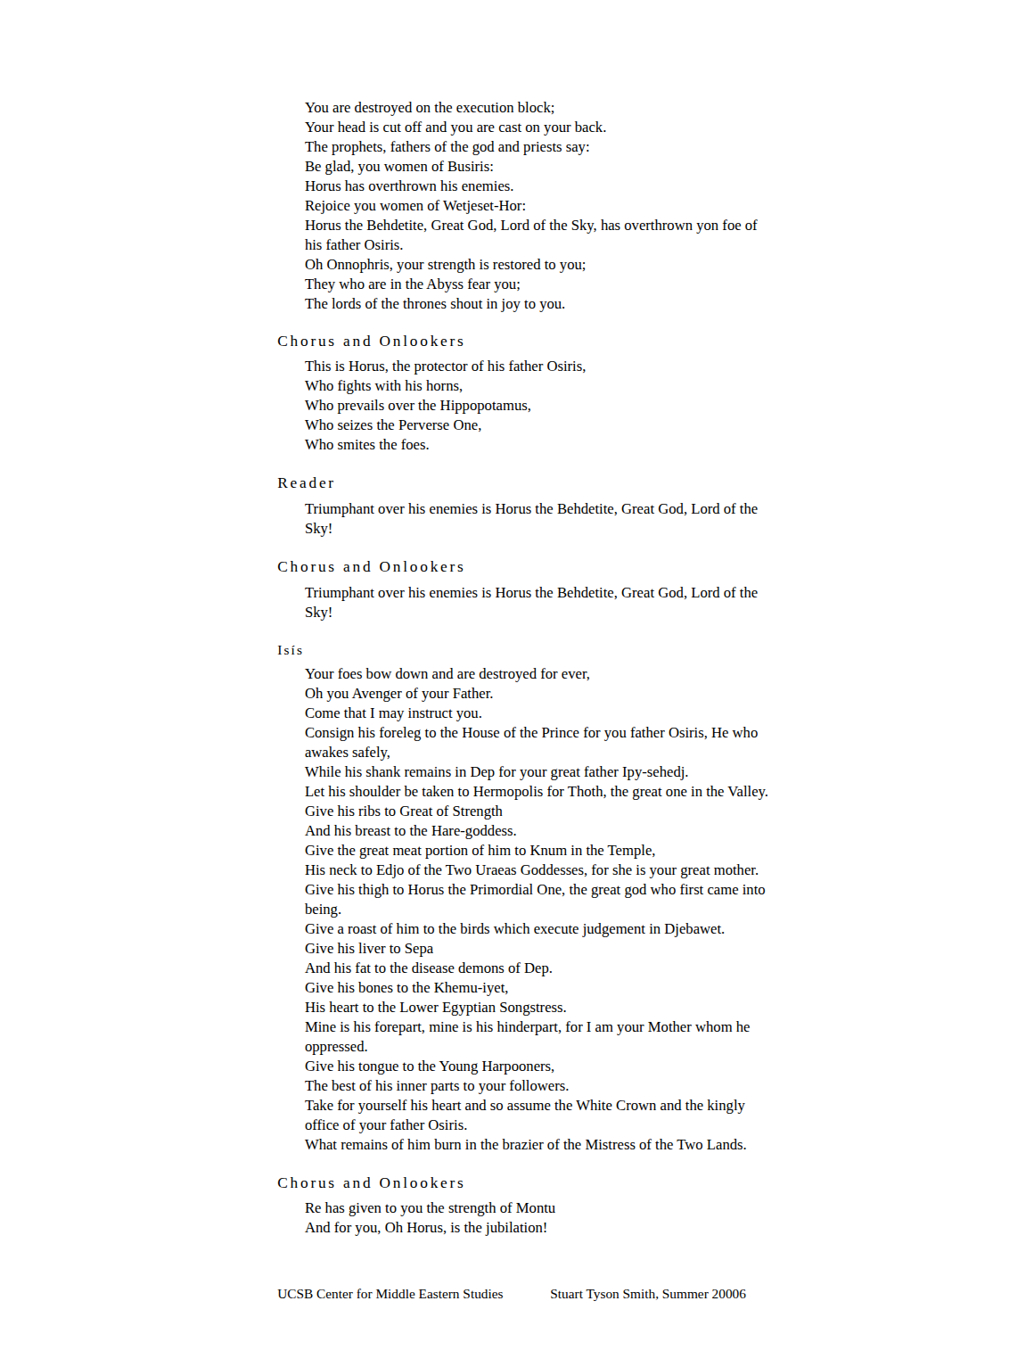You are destroyed on the execution block;
Your head is cut off and you are cast on your back.
The prophets, fathers of the god and priests say:
Be glad, you women of Busiris:
Horus has overthrown his enemies.
Rejoice you women of Wetjeset-Hor:
Horus the Behdetite, Great God, Lord of the Sky, has overthrown yon foe of his father Osiris.
Oh Onnophris, your strength is restored to you;
They who are in the Abyss fear you;
The lords of the thrones shout in joy to you.
Chorus and Onlookers
This is Horus, the protector of his father Osiris,
Who fights with his horns,
Who prevails over the Hippopotamus,
Who seizes the Perverse One,
Who smites the foes.
Reader
Triumphant over his enemies is Horus the Behdetite, Great God, Lord of the Sky!
Chorus and Onlookers
Triumphant over his enemies is Horus the Behdetite, Great God, Lord of the Sky!
Isís
Your foes bow down and are destroyed for ever,
Oh you Avenger of your Father.
Come that I may instruct you.
Consign his foreleg to the House of the Prince for you father Osiris, He who awakes safely,
While his shank remains in Dep for your great father Ipy-sehedj.
Let his shoulder be taken to Hermopolis for Thoth, the great one in the Valley.
Give his ribs to Great of Strength
And his breast to the Hare-goddess.
Give the great meat portion of him to Knum in the Temple,
His neck to Edjo of the Two Uraeas Goddesses, for she is your great mother.
Give his thigh to Horus the Primordial One, the great god who first came into being.
Give a roast of him to the birds which execute judgement in Djebawet.
Give his liver to Sepa
And his fat to the disease demons of Dep.
Give his bones to the Khemu-iyet,
His heart to the Lower Egyptian Songstress.
Mine is his forepart, mine is his hinderpart, for I am your Mother whom he oppressed.
Give his tongue to the Young Harpooners,
The best of his inner parts to your followers.
Take for yourself his heart and so assume the White Crown and the kingly office of your father Osiris.
What remains of him burn in the brazier of the Mistress of the Two Lands.
Chorus and Onlookers
Re has given to you the strength of Montu
And for you, Oh Horus, is the jubilation!
UCSB Center for Middle Eastern Studies Stuart Tyson Smith, Summer 2000 6